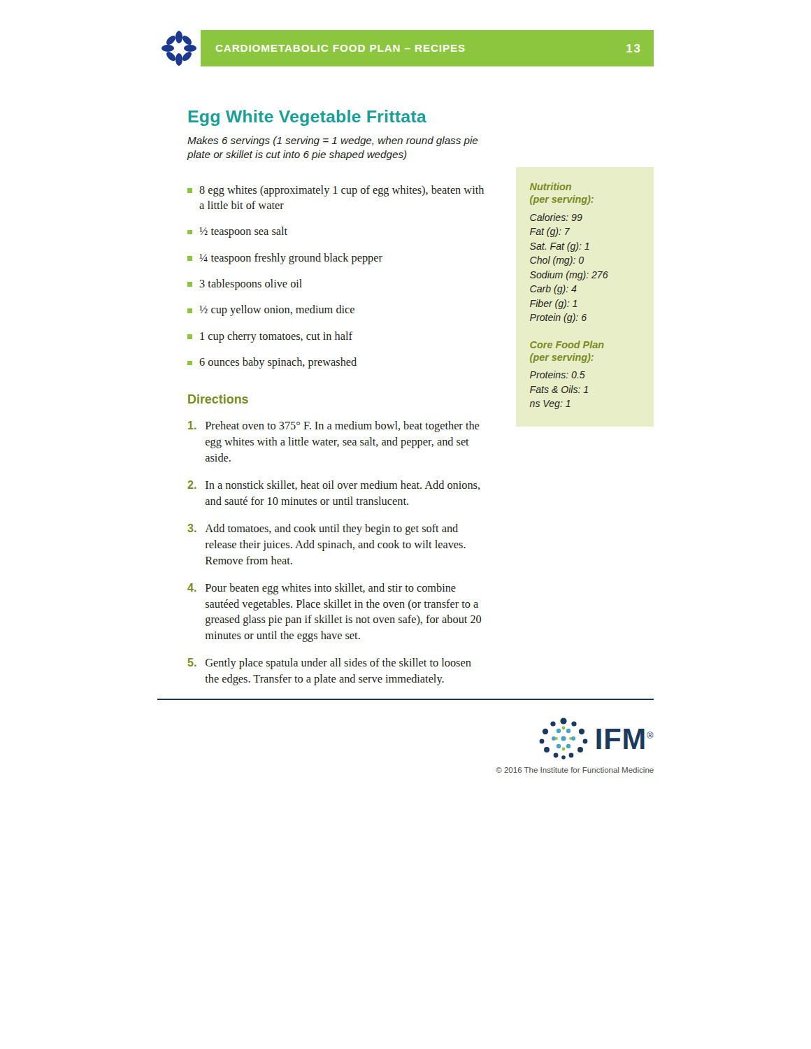Cardiometabolic Food Plan – Recipes 13
Egg White Vegetable Frittata
Makes 6 servings (1 serving = 1 wedge, when round glass pie plate or skillet is cut into 6 pie shaped wedges)
8 egg whites (approximately 1 cup of egg whites), beaten with a little bit of water
½ teaspoon sea salt
¼ teaspoon freshly ground black pepper
3 tablespoons olive oil
½ cup yellow onion, medium dice
1 cup cherry tomatoes, cut in half
6 ounces baby spinach, prewashed
Directions
Preheat oven to 375° F. In a medium bowl, beat together the egg whites with a little water, sea salt, and pepper, and set aside.
In a nonstick skillet, heat oil over medium heat. Add onions, and sauté for 10 minutes or until translucent.
Add tomatoes, and cook until they begin to get soft and release their juices. Add spinach, and cook to wilt leaves. Remove from heat.
Pour beaten egg whites into skillet, and stir to combine sautéed vegetables. Place skillet in the oven (or transfer to a greased glass pie pan if skillet is not oven safe), for about 20 minutes or until the eggs have set.
Gently place spatula under all sides of the skillet to loosen the edges. Transfer to a plate and serve immediately.
Nutrition
(per serving):
Calories: 99 Fat (g): 7 Sat. Fat (g): 1 Chol (mg): 0 Sodium (mg): 276 Carb (g): 4 Fiber (g): 1 Protein (g): 6
Core Food Plan
(per serving):
Proteins: 0.5 Fats & Oils: 1 ns Veg: 1
IFM®
© 2016 The Institute for Functional Medicine